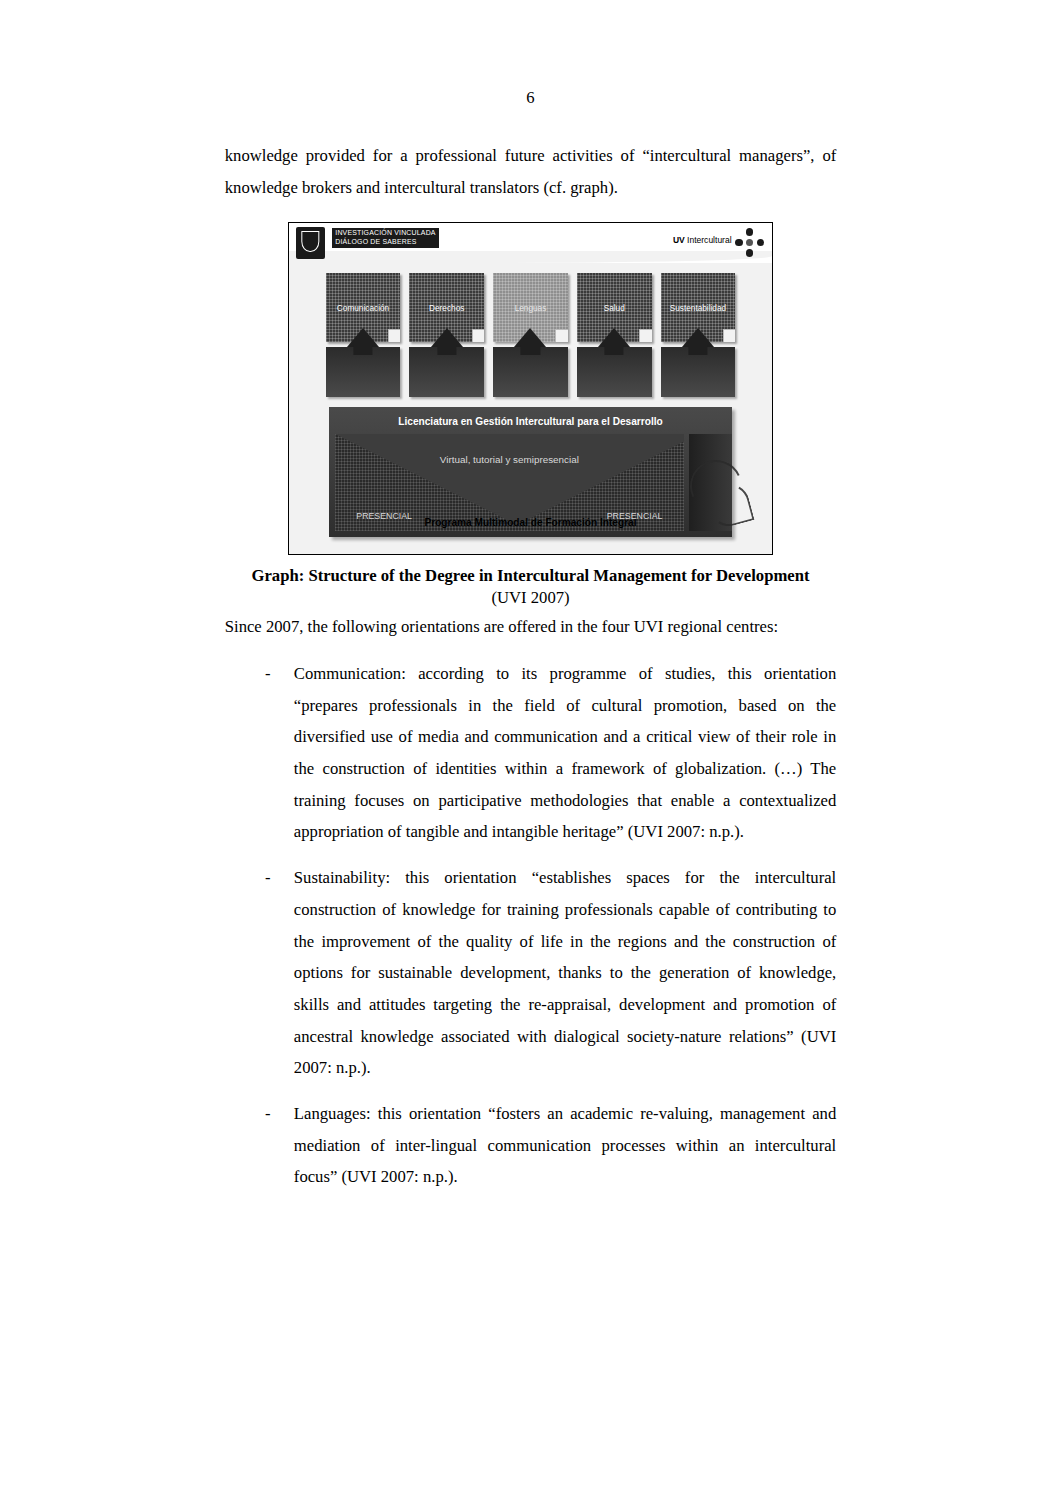6
knowledge provided for a professional future activities of “intercultural managers”, of knowledge brokers and intercultural translators (cf. graph).
INVESTIGACIÓN VINCULADA
DIÁLOGO DE SABERES
UV Intercultural
Comunicación
Derechos
Lenguas
Salud
Sustentabilidad
Licenciatura en Gestión Intercultural para el Desarrollo
Virtual, tutorial y semipresencial
PRESENCIAL
PRESENCIAL
Programa Multimodal de Formación Integral
Graph: Structure of the Degree in Intercultural Management for Development(UVI 2007)
Since 2007, the following orientations are offered in the four UVI regional centres:
Communication: according to its programme of studies, this orientation “prepares professionals in the field of cultural promotion, based on the diversified use of media and communication and a critical view of their role in the construction of identities within a framework of globalization. (…) The training focuses on participative methodologies that enable a contextualized appropriation of tangible and intangible heritage” (UVI 2007: n.p.).
Sustainability: this orientation “establishes spaces for the intercultural construction of knowledge for training professionals capable of contributing to the improvement of the quality of life in the regions and the construction of options for sustainable development, thanks to the generation of knowledge, skills and attitudes targeting the re-appraisal, development and promotion of ancestral knowledge associated with dialogical society-nature relations” (UVI 2007: n.p.).
Languages: this orientation “fosters an academic re-valuing, management and mediation of inter-lingual communication processes within an intercultural focus” (UVI 2007: n.p.).